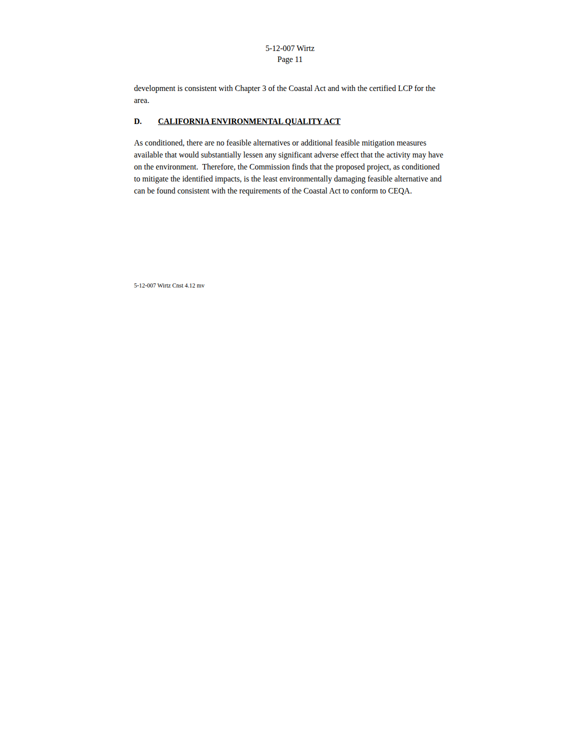5-12-007 Wirtz Page 11
development is consistent with Chapter 3 of the Coastal Act and with the certified LCP for the area.
D. CALIFORNIA ENVIRONMENTAL QUALITY ACT
As conditioned, there are no feasible alternatives or additional feasible mitigation measures available that would substantially lessen any significant adverse effect that the activity may have on the environment. Therefore, the Commission finds that the proposed project, as conditioned to mitigate the identified impacts, is the least environmentally damaging feasible alternative and can be found consistent with the requirements of the Coastal Act to conform to CEQA.
5-12-007 Wirtz Cnst 4.12 mv